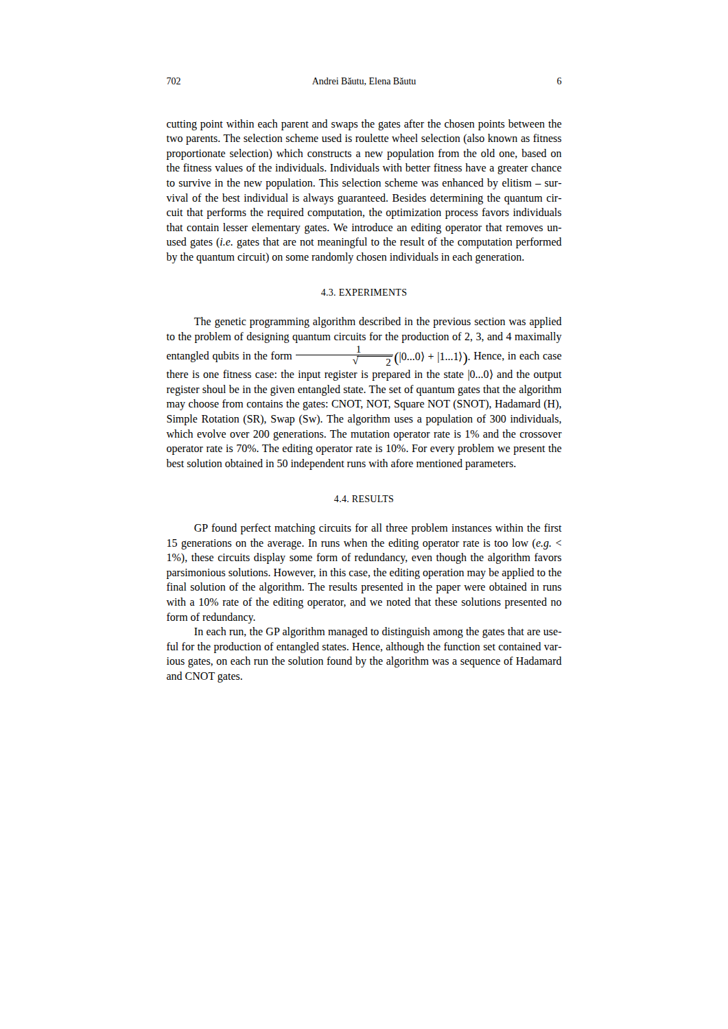702
Andrei Băutu, Elena Băutu
6
cutting point within each parent and swaps the gates after the chosen points between the two parents. The selection scheme used is roulette wheel selection (also known as fitness proportionate selection) which constructs a new population from the old one, based on the fitness values of the individuals. Individuals with better fitness have a greater chance to survive in the new population. This selection scheme was enhanced by elitism – survival of the best individual is always guaranteed. Besides determining the quantum circuit that performs the required computation, the optimization process favors individuals that contain lesser elementary gates. We introduce an editing operator that removes unused gates (i.e. gates that are not meaningful to the result of the computation performed by the quantum circuit) on some randomly chosen individuals in each generation.
4.3. Experiments
The genetic programming algorithm described in the previous section was applied to the problem of designing quantum circuits for the production of 2, 3, and 4 maximally entangled qubits in the form 12(|0...0⟩ + |1...1⟩). Hence, in each case there is one fitness case: the input register is prepared in the state |0...0⟩ and the output register shoul be in the given entangled state. The set of quantum gates that the algorithm may choose from contains the gates: CNOT, NOT, Square NOT (SNOT), Hadamard (H), Simple Rotation (SR), Swap (Sw). The algorithm uses a population of 300 individuals, which evolve over 200 generations. The mutation operator rate is 1% and the crossover operator rate is 70%. The editing operator rate is 10%. For every problem we present the best solution obtained in 50 independent runs with afore mentioned parameters.
4.4. Results
GP found perfect matching circuits for all three problem instances within the first 15 generations on the average. In runs when the editing operator rate is too low (e.g. < 1%), these circuits display some form of redundancy, even though the algorithm favors parsimonious solutions. However, in this case, the editing operation may be applied to the final solution of the algorithm. The results presented in the paper were obtained in runs with a 10% rate of the editing operator, and we noted that these solutions presented no form of redundancy.
In each run, the GP algorithm managed to distinguish among the gates that are useful for the production of entangled states. Hence, although the function set contained various gates, on each run the solution found by the algorithm was a sequence of Hadamard and CNOT gates.